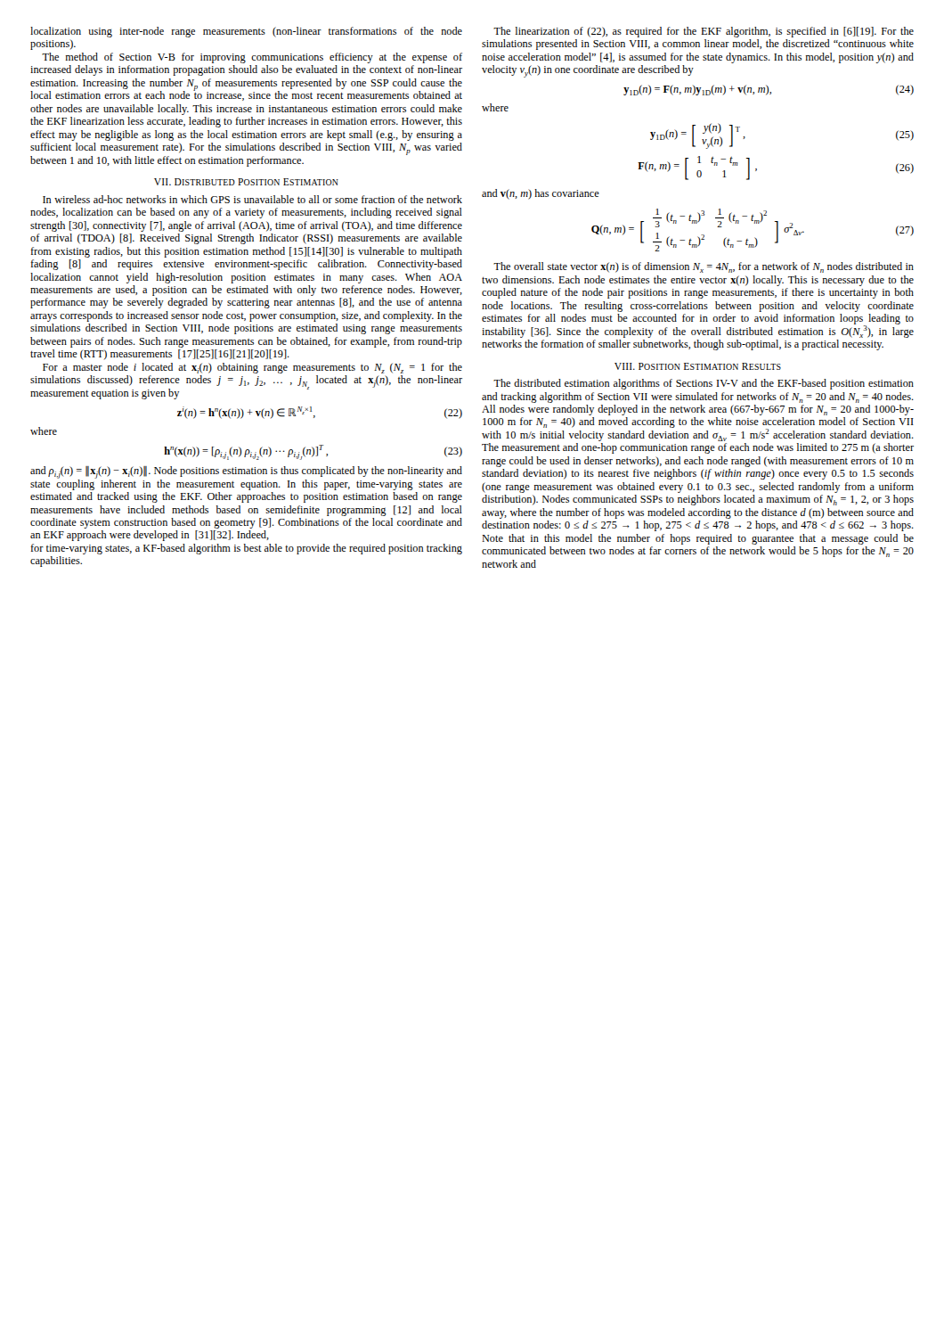localization using inter-node range measurements (non-linear transformations of the node positions).
The method of Section V-B for improving communications efficiency at the expense of increased delays in information propagation should also be evaluated in the context of non-linear estimation. Increasing the number Np of measurements represented by one SSP could cause the local estimation errors at each node to increase, since the most recent measurements obtained at other nodes are unavailable locally. This increase in instantaneous estimation errors could make the EKF linearization less accurate, leading to further increases in estimation errors. However, this effect may be negligible as long as the local estimation errors are kept small (e.g., by ensuring a sufficient local measurement rate). For the simulations described in Section VIII, Np was varied between 1 and 10, with little effect on estimation performance.
VII. DISTRIBUTED POSITION ESTIMATION
In wireless ad-hoc networks in which GPS is unavailable to all or some fraction of the network nodes, localization can be based on any of a variety of measurements, including received signal strength [30], connectivity [7], angle of arrival (AOA), time of arrival (TOA), and time difference of arrival (TDOA) [8]. Received Signal Strength Indicator (RSSI) measurements are available from existing radios, but this position estimation method [15][14][30] is vulnerable to multipath fading [8] and requires extensive environment-specific calibration. Connectivity-based localization cannot yield high-resolution position estimates in many cases. When AOA measurements are used, a position can be estimated with only two reference nodes. However, performance may be severely degraded by scattering near antennas [8], and the use of antenna arrays corresponds to increased sensor node cost, power consumption, size, and complexity. In the simulations described in Section VIII, node positions are estimated using range measurements between pairs of nodes. Such range measurements can be obtained, for example, from round-trip travel time (RTT) measurements [17][25][16][21][20][19].
For a master node i located at xi(n) obtaining range measurements to Nz (Nz = 1 for the simulations discussed) reference nodes j = j1, j2, … , jNz located at xj(n), the non-linear measurement equation is given by
zi(n) = hn(x(n)) + v(n) ∈ ℝNz×1, (22)
where
hn(x(n)) = [ρi,j1(n) ρi,j2(n) ··· ρi,jJ(n)]T , (23)
and ρi,j(n) = ∥xj(n) − xi(n)∥. Node positions estimation is thus complicated by the non-linearity and state coupling inherent in the measurement equation. In this paper, time-varying states are estimated and tracked using the EKF. Other approaches to position estimation based on range measurements have included methods based on semidefinite programming [12] and local coordinate system construction based on geometry [9]. Combinations of the local coordinate and an EKF approach were developed in [31][32]. Indeed,
for time-varying states, a KF-based algorithm is best able to provide the required position tracking capabilities.
The linearization of (22), as required for the EKF algorithm, is specified in [6][19]. For the simulations presented in Section VIII, a common linear model, the discretized “continuous white noise acceleration model” [4], is assumed for the state dynamics. In this model, position y(n) and velocity vy(n) in one coordinate are described by
y1D(n) = F(n, m)y1D(m) + v(n, m), (24)
where
y1D(n) = [
| y ( n ) |
| v y ( n ) |
] T , (25)
F(n, m) = [
| 1 | t n − t m |
| 0 | 1 |
] , (26)
and v(n, m) has covariance
Q(n, m) = [
| 1 3 ( t n − t m ) 3 | 1 2 ( t n − t m ) 2 |
| 1 2 ( t n − t m ) 2 | ( t n − t m ) |
] σ2Δv. (27)
The overall state vector x(n) is of dimension Nx = 4Nn, for a network of Nn nodes distributed in two dimensions. Each node estimates the entire vector x(n) locally. This is necessary due to the coupled nature of the node pair positions in range measurements, if there is uncertainty in both node locations. The resulting cross-correlations between position and velocity coordinate estimates for all nodes must be accounted for in order to avoid information loops leading to instability [36]. Since the complexity of the overall distributed estimation is O(Nx3), in large networks the formation of smaller subnetworks, though sub-optimal, is a practical necessity.
VIII. POSITION ESTIMATION RESULTS
The distributed estimation algorithms of Sections IV-V and the EKF-based position estimation and tracking algorithm of Section VII were simulated for networks of Nn = 20 and Nn = 40 nodes. All nodes were randomly deployed in the network area (667-by-667 m for Nn = 20 and 1000-by-1000 m for Nn = 40) and moved according to the white noise acceleration model of Section VII with 10 m/s initial velocity standard deviation and σΔv = 1 m/s2 acceleration standard deviation. The measurement and one-hop communication range of each node was limited to 275 m (a shorter range could be used in denser networks), and each node ranged (with measurement errors of 10 m standard deviation) to its nearest five neighbors (if within range) once every 0.5 to 1.5 seconds (one range measurement was obtained every 0.1 to 0.3 sec., selected randomly from a uniform distribution). Nodes communicated SSPs to neighbors located a maximum of Nh = 1, 2, or 3 hops away, where the number of hops was modeled according to the distance d (m) between source and destination nodes: 0 ≤ d ≤ 275 → 1 hop, 275 < d ≤ 478 → 2 hops, and 478 < d ≤ 662 → 3 hops. Note that in this model the number of hops required to guarantee that a message could be communicated between two nodes at far corners of the network would be 5 hops for the Nn = 20 network and